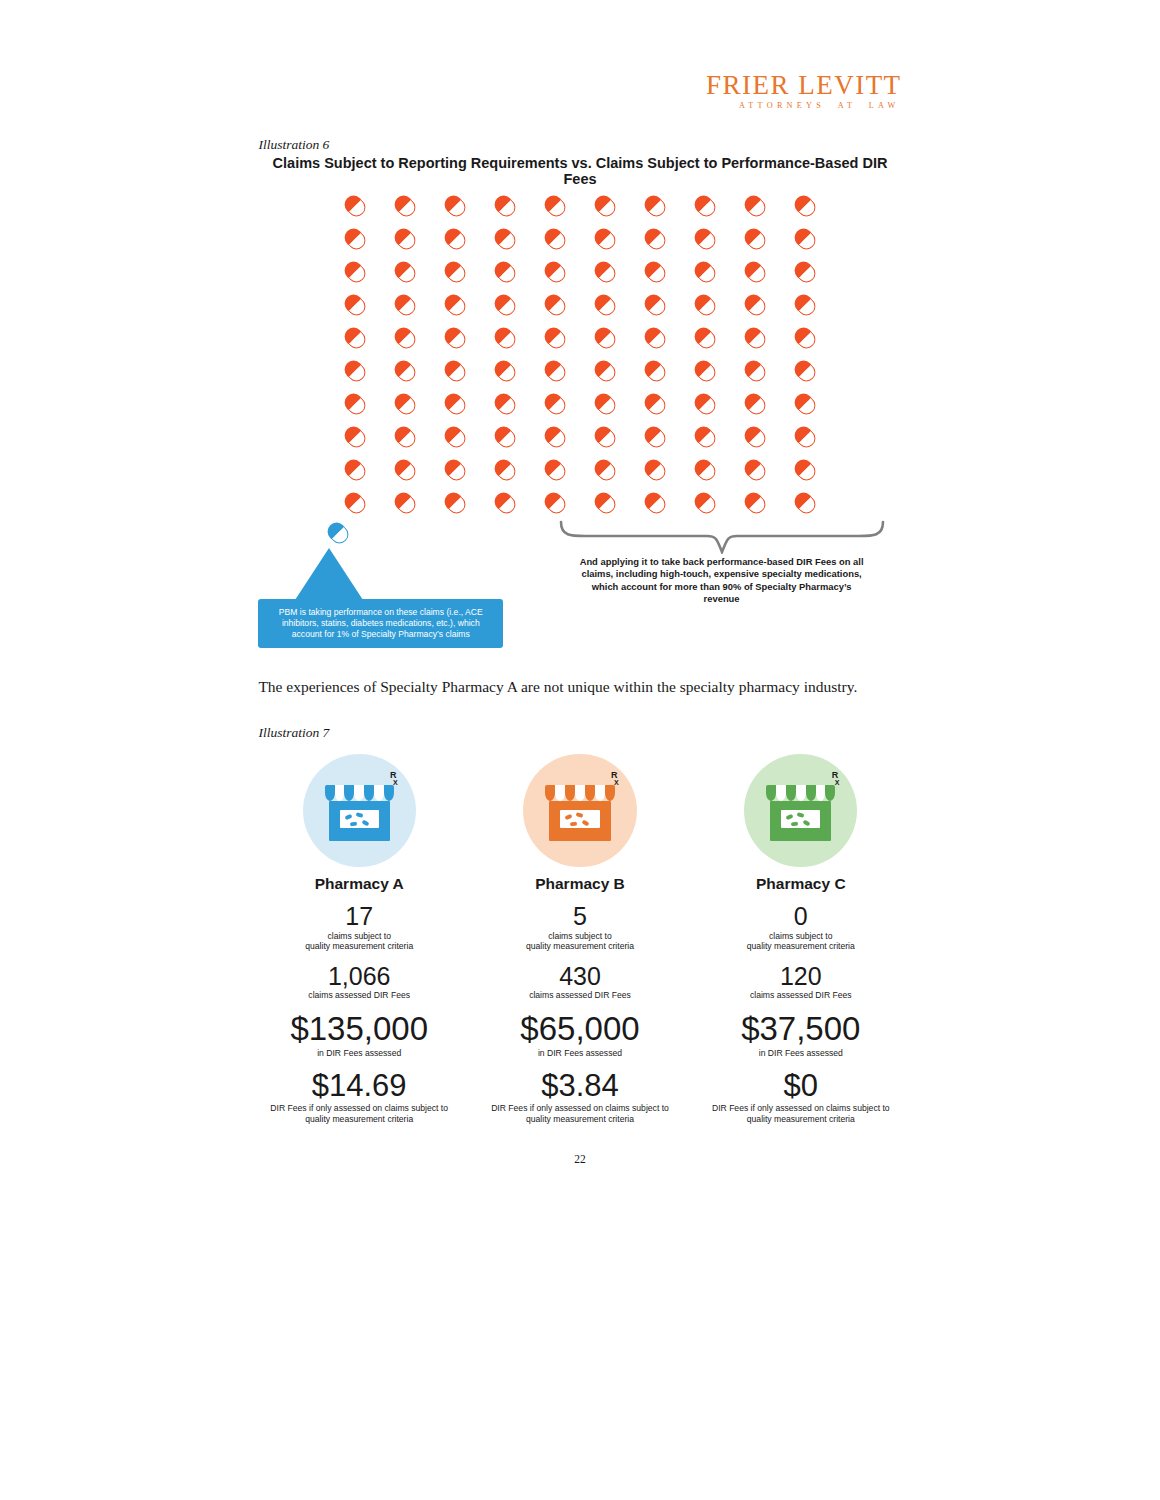FRIER LEVITT
ATTORNEYS AT LAW
Illustration 6
Claims Subject to Reporting Requirements vs. Claims Subject to Performance-Based DIR Fees
PBM is taking performance on these claims (i.e., ACE inhibitors, statins, diabetes medications, etc.), which account for 1% of Specialty Pharmacy’s claims
And applying it to take back performance-based DIR Fees on all claims, including high-touch, expensive specialty medications, which account for more than 90% of Specialty Pharmacy’s revenue
The experiences of Specialty Pharmacy A are not unique within the specialty pharmacy industry.
Illustration 7
RX
Pharmacy A
17
claims subject to
quality measurement criteria
1,066
claims assessed DIR Fees
$135,000
in DIR Fees assessed
$14.69
DIR Fees if only assessed on claims subject to
quality measurement criteria
RX
Pharmacy B
5
claims subject to
quality measurement criteria
430
claims assessed DIR Fees
$65,000
in DIR Fees assessed
$3.84
DIR Fees if only assessed on claims subject to
quality measurement criteria
RX
Pharmacy C
0
claims subject to
quality measurement criteria
120
claims assessed DIR Fees
$37,500
in DIR Fees assessed
$0
DIR Fees if only assessed on claims subject to
quality measurement criteria
22